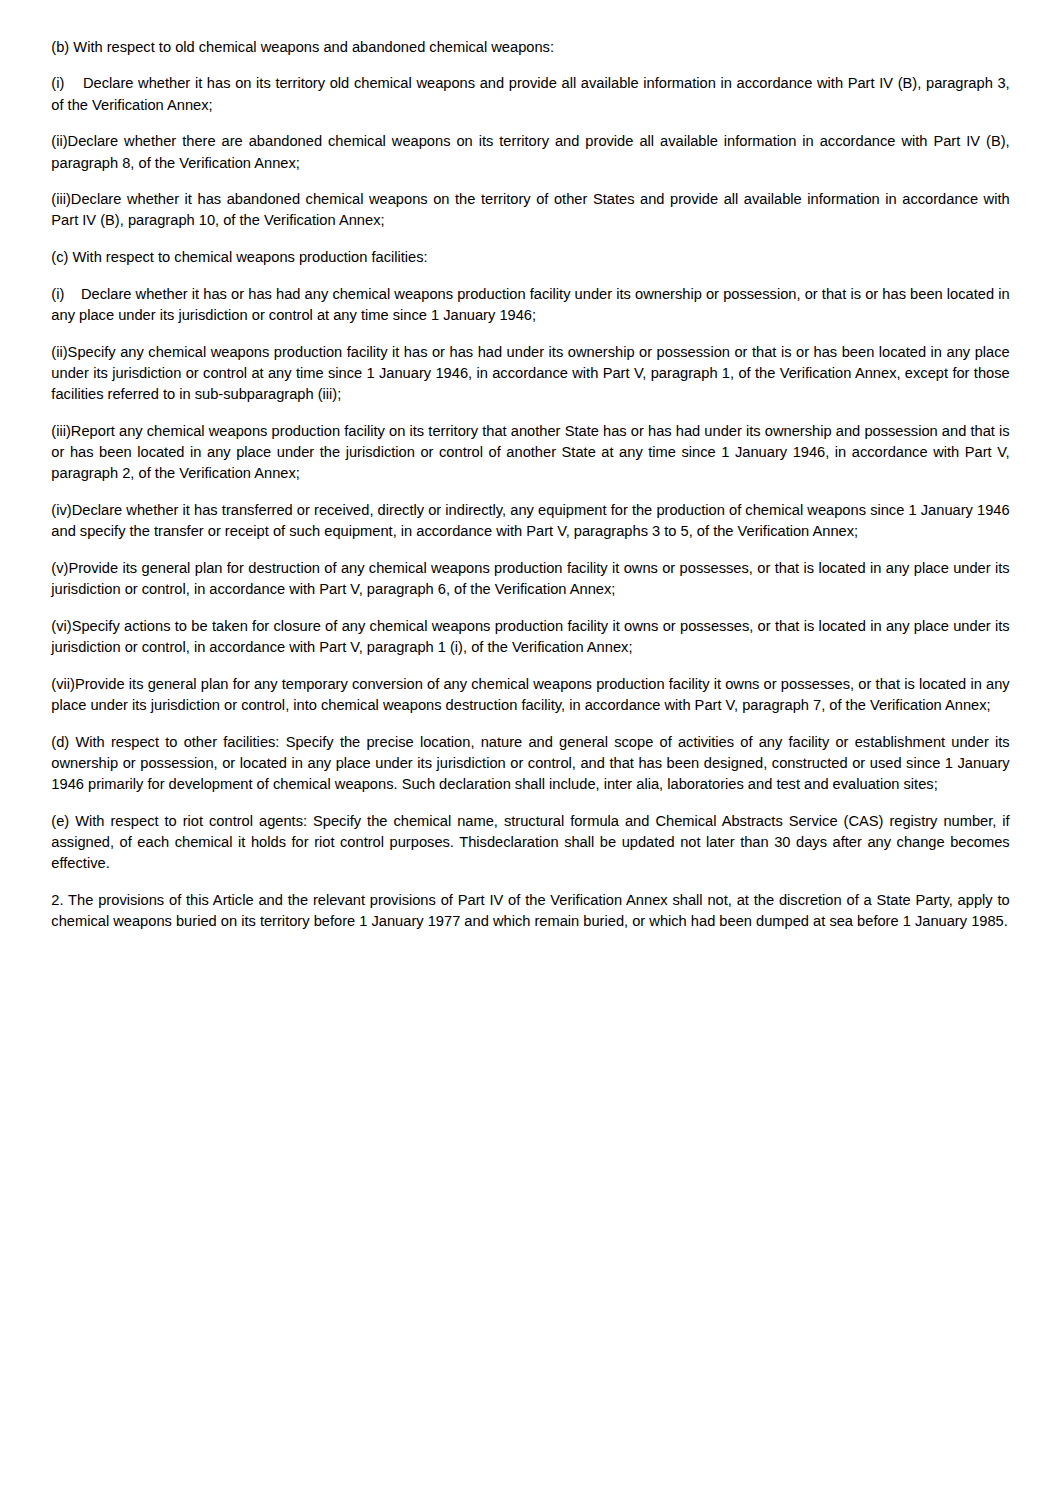(b) With respect to old chemical weapons and abandoned chemical weapons:
(i) Declare whether it has on its territory old chemical weapons and provide all available information in accordance with Part IV (B), paragraph 3, of the Verification Annex;
(ii)Declare whether there are abandoned chemical weapons on its territory and provide all available information in accordance with Part IV (B), paragraph 8, of the Verification Annex;
(iii)Declare whether it has abandoned chemical weapons on the territory of other States and provide all available information in accordance with Part IV (B), paragraph 10, of the Verification Annex;
(c) With respect to chemical weapons production facilities:
(i) Declare whether it has or has had any chemical weapons production facility under its ownership or possession, or that is or has been located in any place under its jurisdiction or control at any time since 1 January 1946;
(ii)Specify any chemical weapons production facility it has or has had under its ownership or possession or that is or has been located in any place under its jurisdiction or control at any time since 1 January 1946, in accordance with Part V, paragraph 1, of the Verification Annex, except for those facilities referred to in sub-subparagraph (iii);
(iii)Report any chemical weapons production facility on its territory that another State has or has had under its ownership and possession and that is or has been located in any place under the jurisdiction or control of another State at any time since 1 January 1946, in accordance with Part V, paragraph 2, of the Verification Annex;
(iv)Declare whether it has transferred or received, directly or indirectly, any equipment for the production of chemical weapons since 1 January 1946 and specify the transfer or receipt of such equipment, in accordance with Part V, paragraphs 3 to 5, of the Verification Annex;
(v)Provide its general plan for destruction of any chemical weapons production facility it owns or possesses, or that is located in any place under its jurisdiction or control, in accordance with Part V, paragraph 6, of the Verification Annex;
(vi)Specify actions to be taken for closure of any chemical weapons production facility it owns or possesses, or that is located in any place under its jurisdiction or control, in accordance with Part V, paragraph 1 (i), of the Verification Annex;
(vii)Provide its general plan for any temporary conversion of any chemical weapons production facility it owns or possesses, or that is located in any place under its jurisdiction or control, into chemical weapons destruction facility, in accordance with Part V, paragraph 7, of the Verification Annex;
(d) With respect to other facilities: Specify the precise location, nature and general scope of activities of any facility or establishment under its ownership or possession, or located in any place under its jurisdiction or control, and that has been designed, constructed or used since 1 January 1946 primarily for development of chemical weapons. Such declaration shall include, inter alia, laboratories and test and evaluation sites;
(e) With respect to riot control agents: Specify the chemical name, structural formula and Chemical Abstracts Service (CAS) registry number, if assigned, of each chemical it holds for riot control purposes. Thisdeclaration shall be updated not later than 30 days after any change becomes effective.
2. The provisions of this Article and the relevant provisions of Part IV of the Verification Annex shall not, at the discretion of a State Party, apply to chemical weapons buried on its territory before 1 January 1977 and which remain buried, or which had been dumped at sea before 1 January 1985.